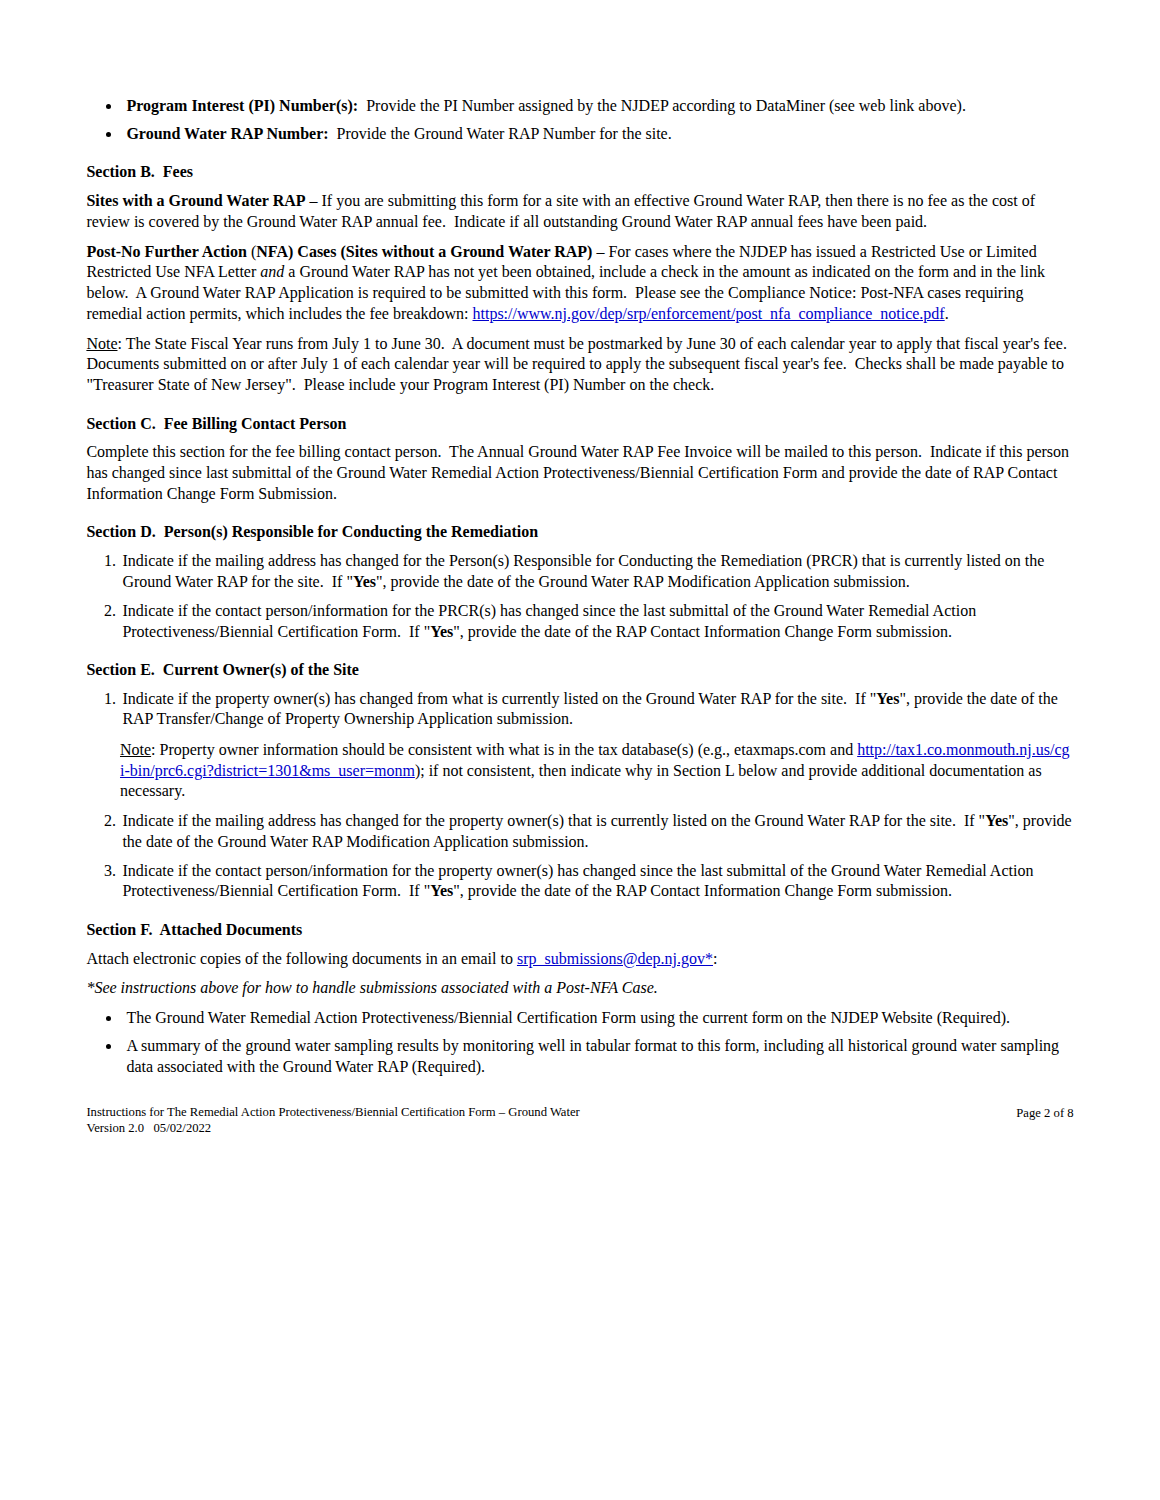Program Interest (PI) Number(s): Provide the PI Number assigned by the NJDEP according to DataMiner (see web link above).
Ground Water RAP Number: Provide the Ground Water RAP Number for the site.
Section B. Fees
Sites with a Ground Water RAP – If you are submitting this form for a site with an effective Ground Water RAP, then there is no fee as the cost of review is covered by the Ground Water RAP annual fee. Indicate if all outstanding Ground Water RAP annual fees have been paid.
Post-No Further Action (NFA) Cases (Sites without a Ground Water RAP) – For cases where the NJDEP has issued a Restricted Use or Limited Restricted Use NFA Letter and a Ground Water RAP has not yet been obtained, include a check in the amount as indicated on the form and in the link below. A Ground Water RAP Application is required to be submitted with this form. Please see the Compliance Notice: Post-NFA cases requiring remedial action permits, which includes the fee breakdown: https://www.nj.gov/dep/srp/enforcement/post_nfa_compliance_notice.pdf.
Note: The State Fiscal Year runs from July 1 to June 30. A document must be postmarked by June 30 of each calendar year to apply that fiscal year's fee. Documents submitted on or after July 1 of each calendar year will be required to apply the subsequent fiscal year's fee. Checks shall be made payable to "Treasurer State of New Jersey". Please include your Program Interest (PI) Number on the check.
Section C. Fee Billing Contact Person
Complete this section for the fee billing contact person. The Annual Ground Water RAP Fee Invoice will be mailed to this person. Indicate if this person has changed since last submittal of the Ground Water Remedial Action Protectiveness/Biennial Certification Form and provide the date of RAP Contact Information Change Form Submission.
Section D. Person(s) Responsible for Conducting the Remediation
Indicate if the mailing address has changed for the Person(s) Responsible for Conducting the Remediation (PRCR) that is currently listed on the Ground Water RAP for the site. If "Yes", provide the date of the Ground Water RAP Modification Application submission.
Indicate if the contact person/information for the PRCR(s) has changed since the last submittal of the Ground Water Remedial Action Protectiveness/Biennial Certification Form. If "Yes", provide the date of the RAP Contact Information Change Form submission.
Section E. Current Owner(s) of the Site
Indicate if the property owner(s) has changed from what is currently listed on the Ground Water RAP for the site. If "Yes", provide the date of the RAP Transfer/Change of Property Ownership Application submission.
Note: Property owner information should be consistent with what is in the tax database(s) (e.g., etaxmaps.com and http://tax1.co.monmouth.nj.us/cgi-bin/prc6.cgi?district=1301&ms_user=monm); if not consistent, then indicate why in Section L below and provide additional documentation as necessary.
Indicate if the mailing address has changed for the property owner(s) that is currently listed on the Ground Water RAP for the site. If "Yes", provide the date of the Ground Water RAP Modification Application submission.
Indicate if the contact person/information for the property owner(s) has changed since the last submittal of the Ground Water Remedial Action Protectiveness/Biennial Certification Form. If "Yes", provide the date of the RAP Contact Information Change Form submission.
Section F. Attached Documents
Attach electronic copies of the following documents in an email to srp_submissions@dep.nj.gov*:
*See instructions above for how to handle submissions associated with a Post-NFA Case.
The Ground Water Remedial Action Protectiveness/Biennial Certification Form using the current form on the NJDEP Website (Required).
A summary of the ground water sampling results by monitoring well in tabular format to this form, including all historical ground water sampling data associated with the Ground Water RAP (Required).
Instructions for The Remedial Action Protectiveness/Biennial Certification Form – Ground Water
Version 2.0 05/02/2022
Page 2 of 8